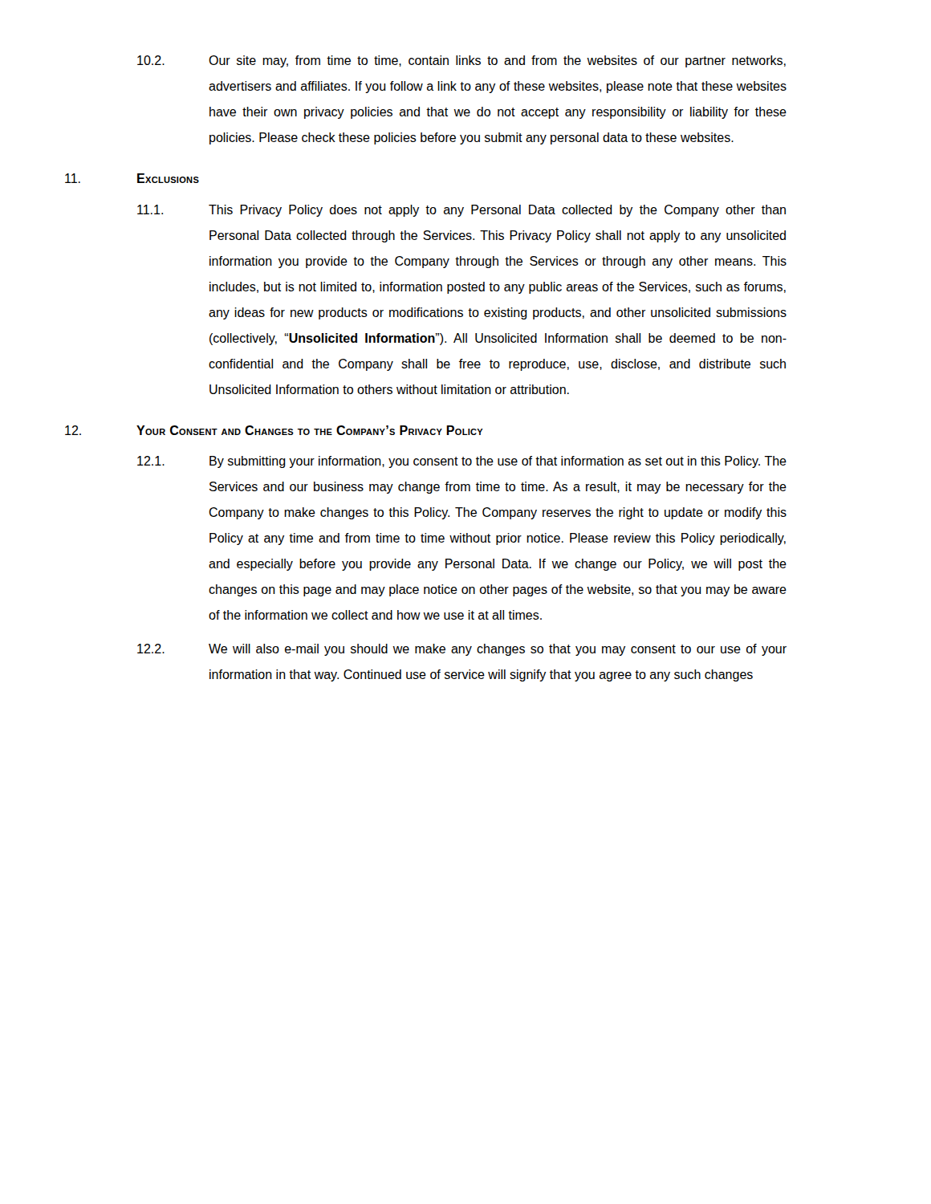10.2.
Our site may, from time to time, contain links to and from the websites of our partner networks, advertisers and affiliates. If you follow a link to any of these websites, please note that these websites have their own privacy policies and that we do not accept any responsibility or liability for these policies. Please check these policies before you submit any personal data to these websites.
11.
Exclusions
11.1.
This Privacy Policy does not apply to any Personal Data collected by the Company other than Personal Data collected through the Services. This Privacy Policy shall not apply to any unsolicited information you provide to the Company through the Services or through any other means. This includes, but is not limited to, information posted to any public areas of the Services, such as forums, any ideas for new products or modifications to existing products, and other unsolicited submissions (collectively, “Unsolicited Information”). All Unsolicited Information shall be deemed to be non-confidential and the Company shall be free to reproduce, use, disclose, and distribute such Unsolicited Information to others without limitation or attribution.
12.
Your Consent and Changes to the Company’s Privacy Policy
12.1.
By submitting your information, you consent to the use of that information as set out in this Policy. The Services and our business may change from time to time. As a result, it may be necessary for the Company to make changes to this Policy. The Company reserves the right to update or modify this Policy at any time and from time to time without prior notice. Please review this Policy periodically, and especially before you provide any Personal Data. If we change our Policy, we will post the changes on this page and may place notice on other pages of the website, so that you may be aware of the information we collect and how we use it at all times.
12.2.
We will also e-mail you should we make any changes so that you may consent to our use of your information in that way. Continued use of service will signify that you agree to any such changes